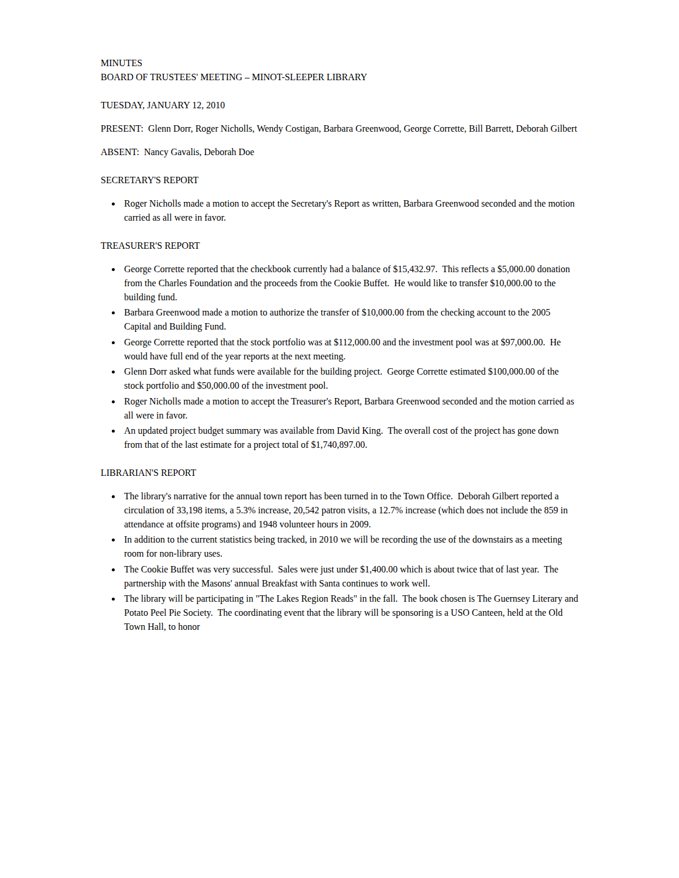MINUTES
BOARD OF TRUSTEES' MEETING – MINOT-SLEEPER LIBRARY
TUESDAY, JANUARY 12, 2010
PRESENT: Glenn Dorr, Roger Nicholls, Wendy Costigan, Barbara Greenwood, George Corrette, Bill Barrett, Deborah Gilbert
ABSENT: Nancy Gavalis, Deborah Doe
SECRETARY'S REPORT
Roger Nicholls made a motion to accept the Secretary's Report as written, Barbara Greenwood seconded and the motion carried as all were in favor.
TREASURER'S REPORT
George Corrette reported that the checkbook currently had a balance of $15,432.97. This reflects a $5,000.00 donation from the Charles Foundation and the proceeds from the Cookie Buffet. He would like to transfer $10,000.00 to the building fund.
Barbara Greenwood made a motion to authorize the transfer of $10,000.00 from the checking account to the 2005 Capital and Building Fund.
George Corrette reported that the stock portfolio was at $112,000.00 and the investment pool was at $97,000.00. He would have full end of the year reports at the next meeting.
Glenn Dorr asked what funds were available for the building project. George Corrette estimated $100,000.00 of the stock portfolio and $50,000.00 of the investment pool.
Roger Nicholls made a motion to accept the Treasurer's Report, Barbara Greenwood seconded and the motion carried as all were in favor.
An updated project budget summary was available from David King. The overall cost of the project has gone down from that of the last estimate for a project total of $1,740,897.00.
LIBRARIAN'S REPORT
The library's narrative for the annual town report has been turned in to the Town Office. Deborah Gilbert reported a circulation of 33,198 items, a 5.3% increase, 20,542 patron visits, a 12.7% increase (which does not include the 859 in attendance at offsite programs) and 1948 volunteer hours in 2009.
In addition to the current statistics being tracked, in 2010 we will be recording the use of the downstairs as a meeting room for non-library uses.
The Cookie Buffet was very successful. Sales were just under $1,400.00 which is about twice that of last year. The partnership with the Masons' annual Breakfast with Santa continues to work well.
The library will be participating in "The Lakes Region Reads" in the fall. The book chosen is The Guernsey Literary and Potato Peel Pie Society. The coordinating event that the library will be sponsoring is a USO Canteen, held at the Old Town Hall, to honor